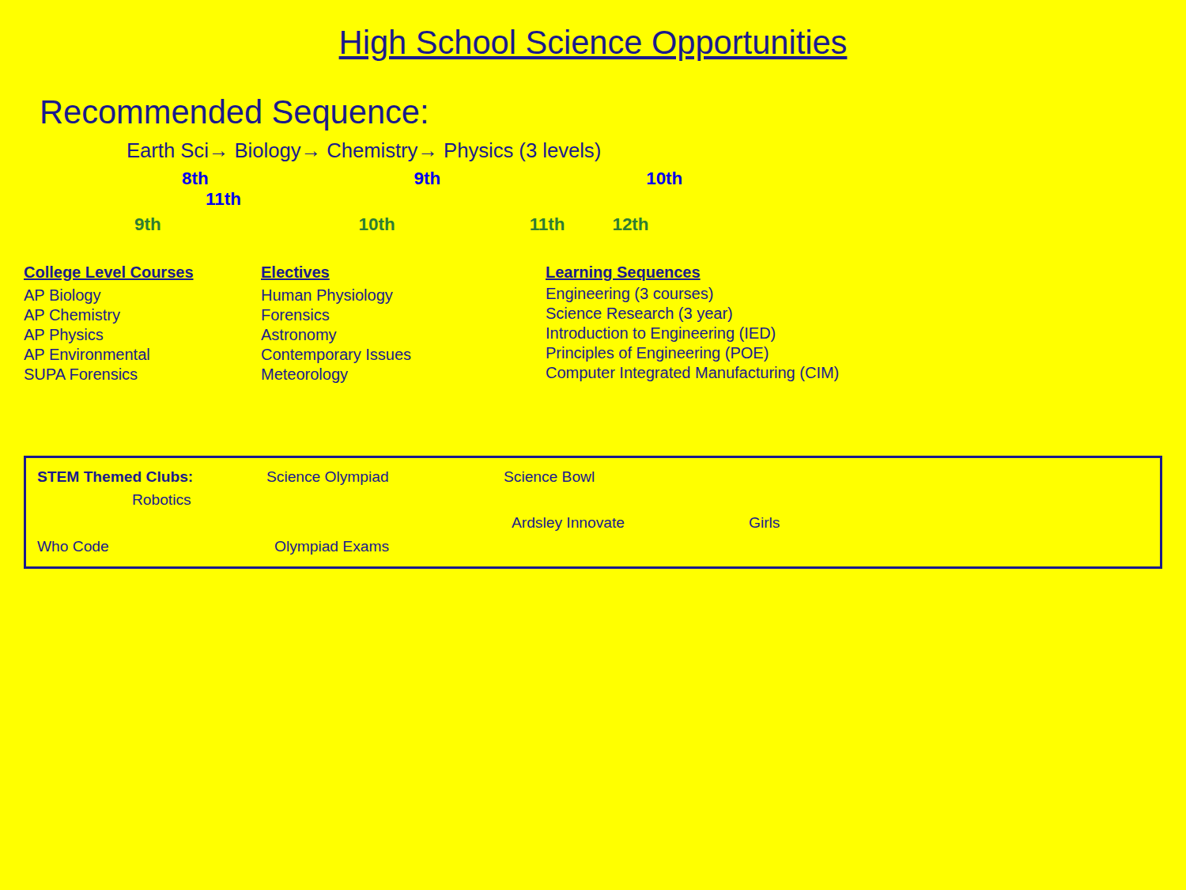High School Science Opportunities
Recommended Sequence:
Earth Sci→ Biology→ Chemistry→ Physics (3 levels)
8th 9th 10th 11th
9th 10th 11th 12th
College Level Courses
AP Biology
AP Chemistry
AP Physics
AP Environmental
SUPA Forensics
Electives
Human Physiology
Forensics
Astronomy
Contemporary Issues
Meteorology
Learning Sequences
Engineering (3 courses)
Science Research (3 year)
Introduction to Engineering (IED)
Principles of Engineering (POE)
Computer Integrated Manufacturing (CIM)
STEM Themed Clubs: Science Olympiad Science Bowl
Robotics
Ardsley Innovate Girls
Who Code Olympiad Exams